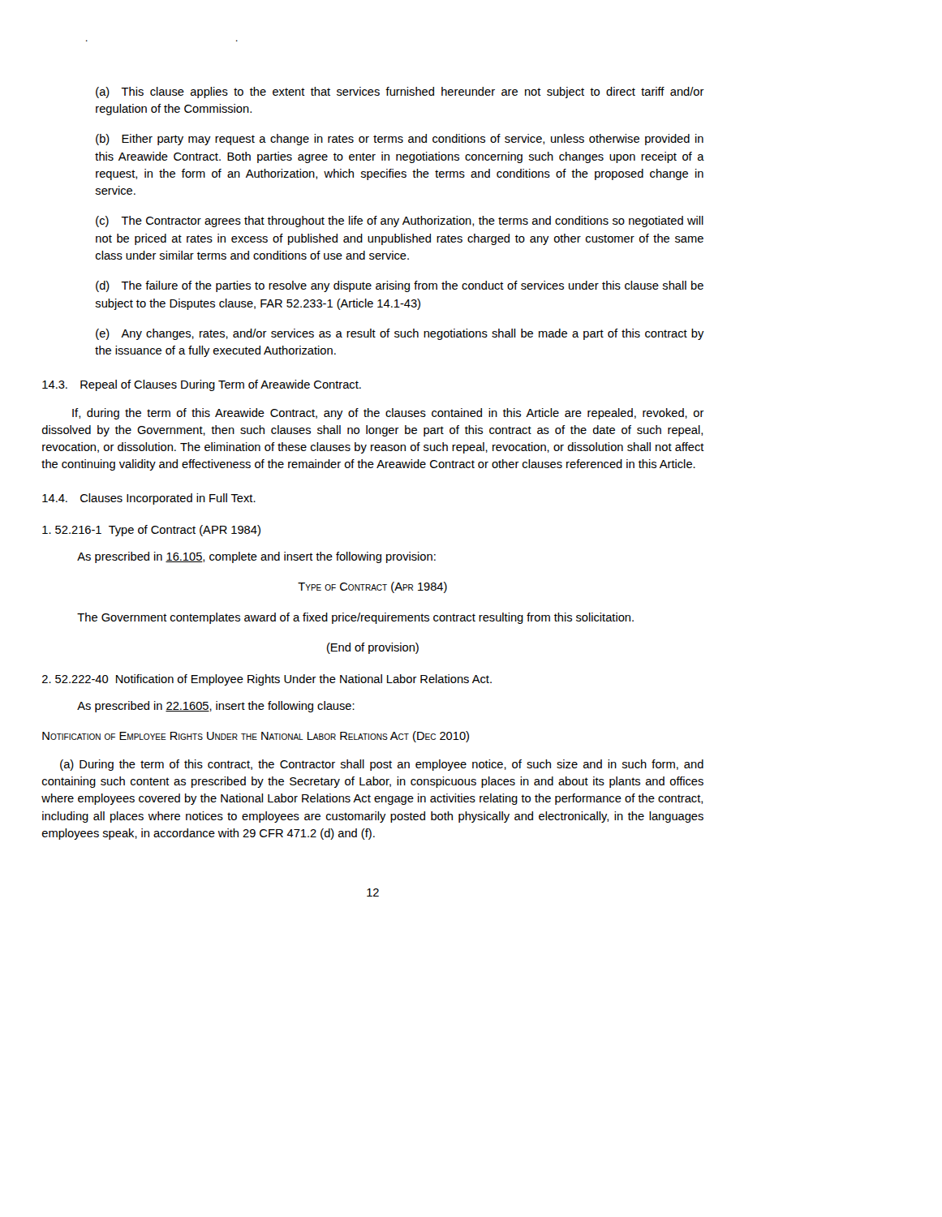. .
(a) This clause applies to the extent that services furnished hereunder are not subject to direct tariff and/or regulation of the Commission.
(b) Either party may request a change in rates or terms and conditions of service, unless otherwise provided in this Areawide Contract. Both parties agree to enter in negotiations concerning such changes upon receipt of a request, in the form of an Authorization, which specifies the terms and conditions of the proposed change in service.
(c) The Contractor agrees that throughout the life of any Authorization, the terms and conditions so negotiated will not be priced at rates in excess of published and unpublished rates charged to any other customer of the same class under similar terms and conditions of use and service.
(d) The failure of the parties to resolve any dispute arising from the conduct of services under this clause shall be subject to the Disputes clause, FAR 52.233-1 (Article 14.1-43)
(e) Any changes, rates, and/or services as a result of such negotiations shall be made a part of this contract by the issuance of a fully executed Authorization.
14.3. Repeal of Clauses During Term of Areawide Contract.
If, during the term of this Areawide Contract, any of the clauses contained in this Article are repealed, revoked, or dissolved by the Government, then such clauses shall no longer be part of this contract as of the date of such repeal, revocation, or dissolution. The elimination of these clauses by reason of such repeal, revocation, or dissolution shall not affect the continuing validity and effectiveness of the remainder of the Areawide Contract or other clauses referenced in this Article.
14.4. Clauses Incorporated in Full Text.
1. 52.216-1 Type of Contract (APR 1984)
As prescribed in 16.105, complete and insert the following provision:
Type of Contract (Apr 1984)
The Government contemplates award of a fixed price/requirements contract resulting from this solicitation.
(End of provision)
2. 52.222-40 Notification of Employee Rights Under the National Labor Relations Act.
As prescribed in 22.1605, insert the following clause:
Notification of Employee Rights Under the National Labor Relations Act (Dec 2010)
(a) During the term of this contract, the Contractor shall post an employee notice, of such size and in such form, and containing such content as prescribed by the Secretary of Labor, in conspicuous places in and about its plants and offices where employees covered by the National Labor Relations Act engage in activities relating to the performance of the contract, including all places where notices to employees are customarily posted both physically and electronically, in the languages employees speak, in accordance with 29 CFR 471.2 (d) and (f).
12